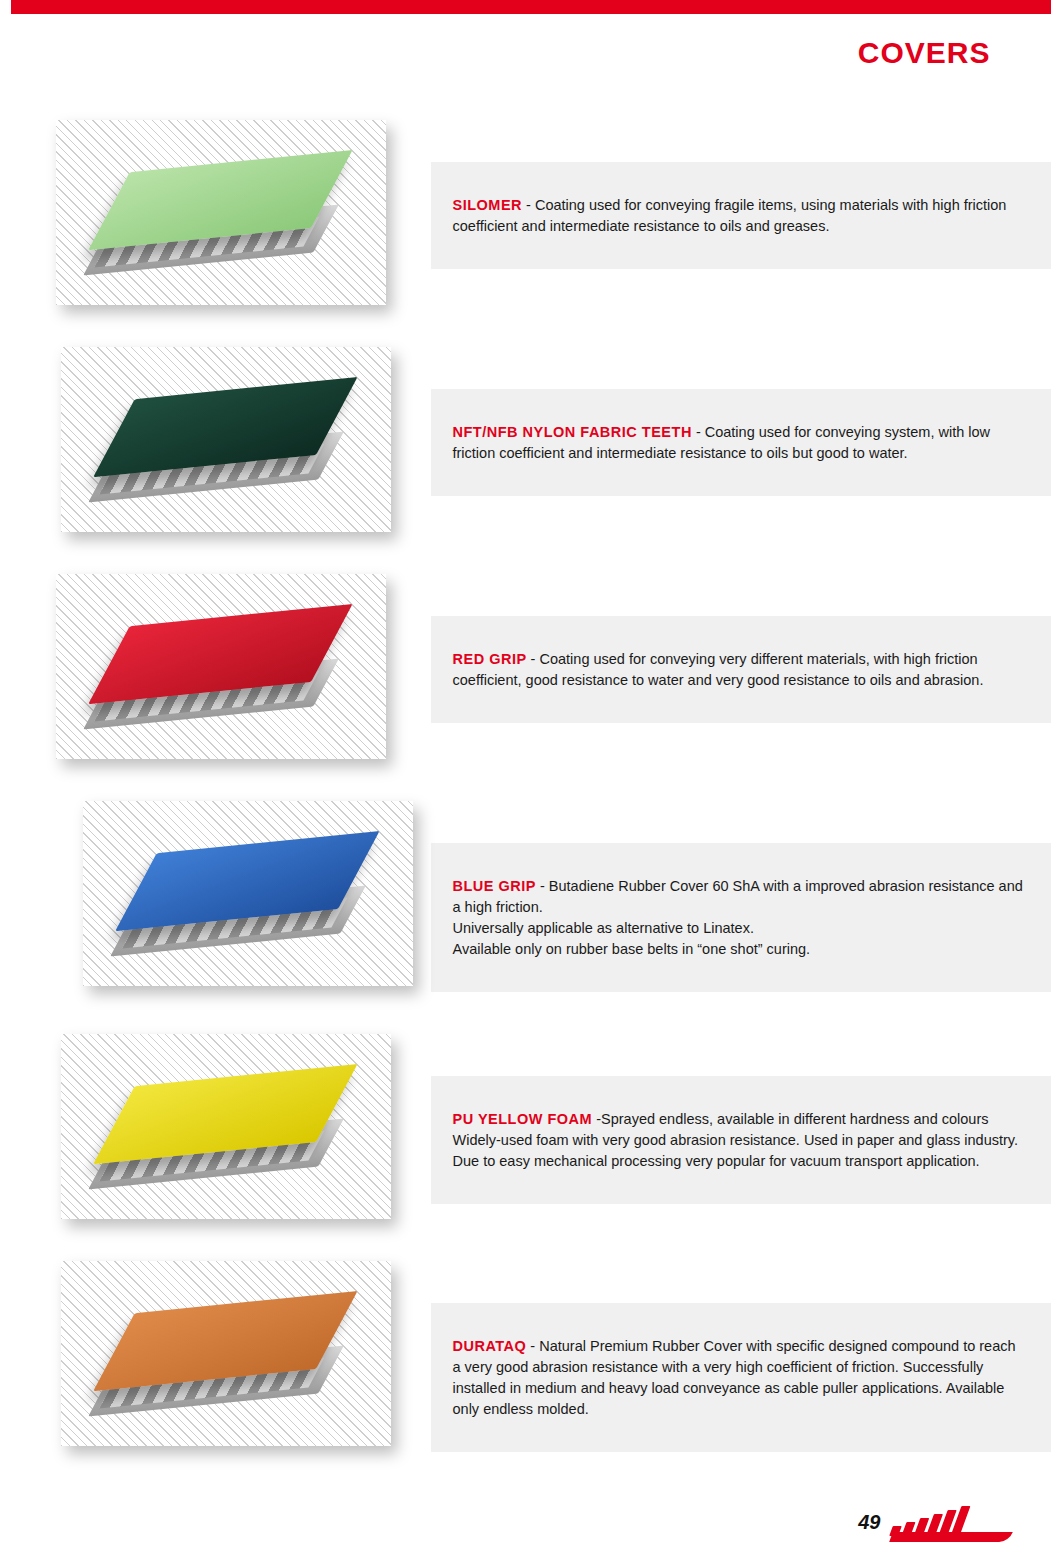COVERS
SILOMER - Coating used for conveying fragile items, using materials with high friction coefficient and intermediate resistance to oils and greases.
NFT/NFB NYLON FABRIC TEETH - Coating used for conveying system, with low friction coefficient and intermediate resistance to oils but good to water.
RED GRIP - Coating used for conveying very different materials, with high friction coefficient, good resistance to water and very good resistance to oils and abrasion.
BLUE GRIP - Butadiene Rubber Cover 60 ShA with a improved abrasion resistance and a high friction.
Universally applicable as alternative to Linatex.
Available only on rubber base belts in “one shot” curing.
PU YELLOW FOAM -Sprayed endless, available in different hardness and colours Widely-used foam with very good abrasion resistance. Used in paper and glass industry. Due to easy mechanical processing very popular for vacuum transport application.
DURATAQ - Natural Premium Rubber Cover with specific designed compound to reach a very good abrasion resistance with a very high coefficient of friction. Successfully installed in medium and heavy load conveyance as cable puller applications. Available only endless molded.
49